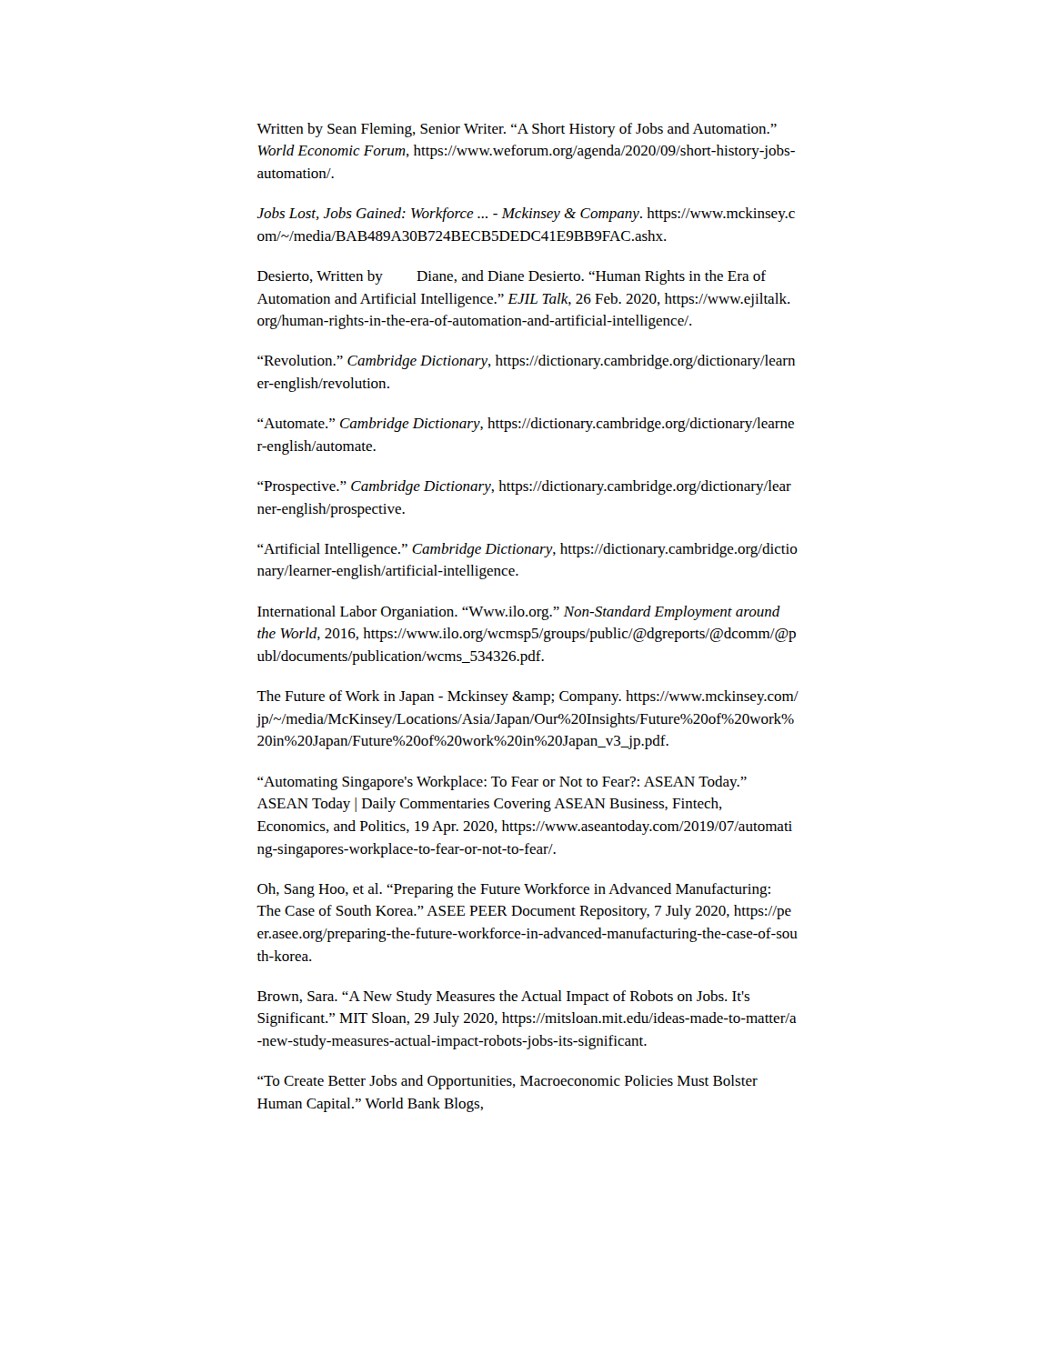Written by Sean Fleming, Senior Writer. “A Short History of Jobs and Automation.” World Economic Forum, https://www.weforum.org/agenda/2020/09/short-history-jobs-automation/.
Jobs Lost, Jobs Gained: Workforce ... - Mckinsey & Company. https://www.mckinsey.com/~/media/BAB489A30B724BECB5DEDC41E9BB9FAC.ashx.
Desierto, Written by Diane, and Diane Desierto. “Human Rights in the Era of Automation and Artificial Intelligence.” EJIL Talk, 26 Feb. 2020, https://www.ejiltalk.org/human-rights-in-the-era-of-automation-and-artificial-intelligence/.
“Revolution.” Cambridge Dictionary, https://dictionary.cambridge.org/dictionary/learner-english/revolution.
“Automate.” Cambridge Dictionary, https://dictionary.cambridge.org/dictionary/learner-english/automate.
“Prospective.” Cambridge Dictionary, https://dictionary.cambridge.org/dictionary/learner-english/prospective.
“Artificial Intelligence.” Cambridge Dictionary, https://dictionary.cambridge.org/dictionary/learner-english/artificial-intelligence.
International Labor Organiation. “Www.ilo.org.” Non-Standard Employment around the World, 2016, https://www.ilo.org/wcmsp5/groups/public/@dgreports/@dcomm/@publ/documents/publication/wcms_534326.pdf.
The Future of Work in Japan - Mckinsey &amp; Company. https://www.mckinsey.com/jp/~/media/McKinsey/Locations/Asia/Japan/Our%20Insights/Future%20of%20work%20in%20Japan/Future%20of%20work%20in%20Japan_v3_jp.pdf.
“Automating Singapore's Workplace: To Fear or Not to Fear?: ASEAN Today.” ASEAN Today | Daily Commentaries Covering ASEAN Business, Fintech, Economics, and Politics, 19 Apr. 2020, https://www.aseantoday.com/2019/07/automating-singapores-workplace-to-fear-or-not-to-fear/.
Oh, Sang Hoo, et al. “Preparing the Future Workforce in Advanced Manufacturing: The Case of South Korea.” ASEE PEER Document Repository, 7 July 2020, https://peer.asee.org/preparing-the-future-workforce-in-advanced-manufacturing-the-case-of-south-korea.
Brown, Sara. “A New Study Measures the Actual Impact of Robots on Jobs. It's Significant.” MIT Sloan, 29 July 2020, https://mitsloan.mit.edu/ideas-made-to-matter/a-new-study-measures-actual-impact-robots-jobs-its-significant.
“To Create Better Jobs and Opportunities, Macroeconomic Policies Must Bolster Human Capital.” World Bank Blogs,